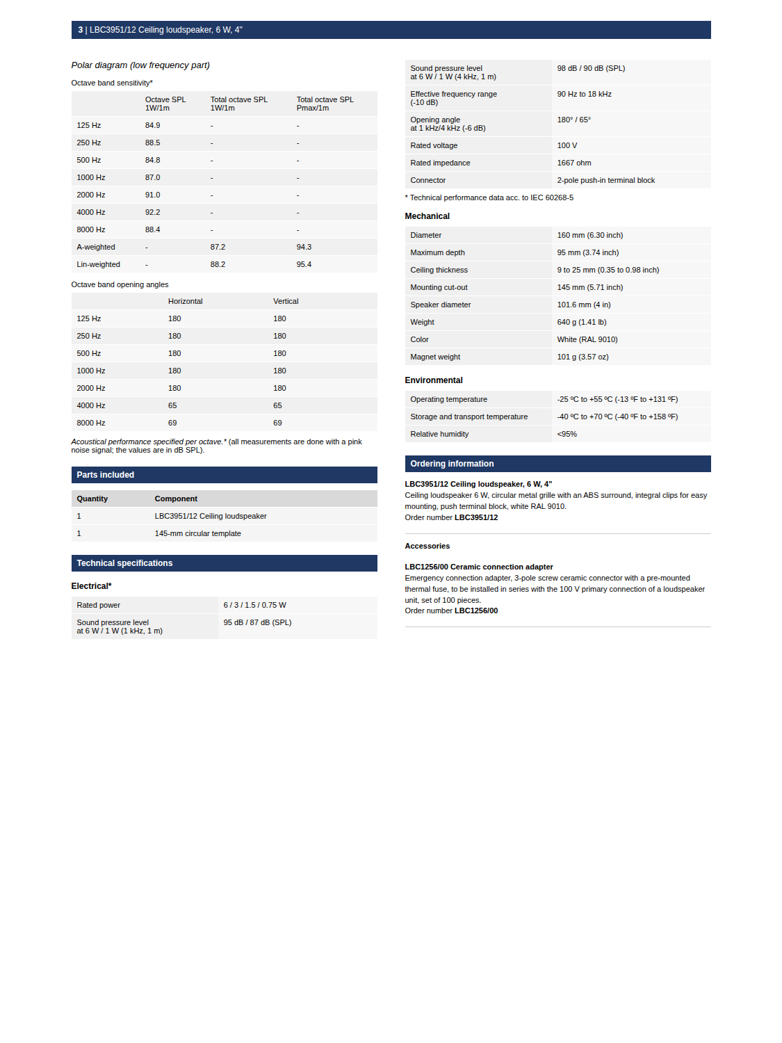3 | LBC3951/12 Ceiling loudspeaker, 6 W, 4"
Polar diagram (low frequency part)
Octave band sensitivity*
| | Octave SPL 1W/1m | Total octave SPL 1W/1m | Total octave SPL Pmax/1m |
| --- | --- | --- | --- |
| 125 Hz | 84.9 | - | - |
| 250 Hz | 88.5 | - | - |
| 500 Hz | 84.8 | - | - |
| 1000 Hz | 87.0 | - | - |
| 2000 Hz | 91.0 | - | - |
| 4000 Hz | 92.2 | - | - |
| 8000 Hz | 88.4 | - | - |
| A-weighted | - | 87.2 | 94.3 |
| Lin-weighted | - | 88.2 | 95.4 |
Octave band opening angles
| | Horizontal | Vertical | |
| --- | --- | --- | --- |
| 125 Hz | 180 | 180 | |
| 250 Hz | 180 | 180 | |
| 500 Hz | 180 | 180 | |
| 1000 Hz | 180 | 180 | |
| 2000 Hz | 180 | 180 | |
| 4000 Hz | 65 | 65 | |
| 8000 Hz | 69 | 69 | |
Acoustical performance specified per octave.* (all measurements are done with a pink noise signal; the values are in dB SPL).
Parts included
| Quantity | Component |
| --- | --- |
| 1 | LBC3951/12 Ceiling loudspeaker |
| 1 | 145-mm circular template |
Technical specifications
Electrical*
| Rated power | 6 / 3 / 1.5 / 0.75 W |
| Sound pressure level at 6 W / 1 W (1 kHz, 1 m) | 95 dB / 87 dB (SPL) |
| Sound pressure level at 6 W / 1 W (4 kHz, 1 m) | 98 dB / 90 dB (SPL) |
| Effective frequency range (-10 dB) | 90 Hz to 18 kHz |
| Opening angle at 1 kHz/4 kHz (-6 dB) | 180° / 65° |
| Rated voltage | 100 V |
| Rated impedance | 1667 ohm |
| Connector | 2-pole push-in terminal block |
* Technical performance data acc. to IEC 60268-5
Mechanical
| Diameter | 160 mm (6.30 inch) |
| Maximum depth | 95 mm (3.74 inch) |
| Ceiling thickness | 9 to 25 mm (0.35 to 0.98 inch) |
| Mounting cut-out | 145 mm (5.71 inch) |
| Speaker diameter | 101.6 mm (4 in) |
| Weight | 640 g (1.41 lb) |
| Color | White (RAL 9010) |
| Magnet weight | 101 g (3.57 oz) |
Environmental
| Operating temperature | -25 ºC to +55 ºC (-13 ºF to +131 ºF) |
| Storage and transport temperature | -40 ºC to +70 ºC (-40 ºF to +158 ºF) |
| Relative humidity | <95% |
Ordering information
LBC3951/12 Ceiling loudspeaker, 6 W, 4"
Ceiling loudspeaker 6 W, circular metal grille with an ABS surround, integral clips for easy mounting, push terminal block, white RAL 9010.
Order number LBC3951/12
Accessories
LBC1256/00 Ceramic connection adapter
Emergency connection adapter, 3-pole screw ceramic connector with a pre-mounted thermal fuse, to be installed in series with the 100 V primary connection of a loudspeaker unit, set of 100 pieces.
Order number LBC1256/00